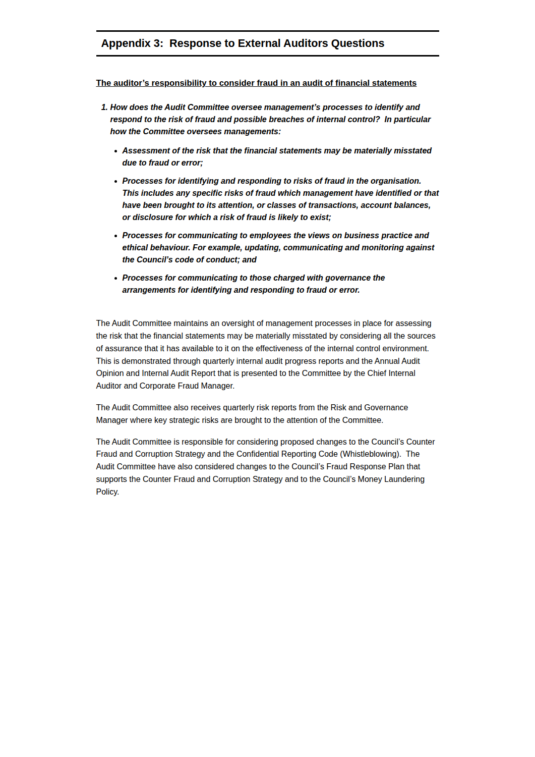Appendix 3: Response to External Auditors Questions
The auditor’s responsibility to consider fraud in an audit of financial statements
How does the Audit Committee oversee management’s processes to identify and respond to the risk of fraud and possible breaches of internal control? In particular how the Committee oversees managements:
Assessment of the risk that the financial statements may be materially misstated due to fraud or error;
Processes for identifying and responding to risks of fraud in the organisation. This includes any specific risks of fraud which management have identified or that have been brought to its attention, or classes of transactions, account balances, or disclosure for which a risk of fraud is likely to exist;
Processes for communicating to employees the views on business practice and ethical behaviour. For example, updating, communicating and monitoring against the Council’s code of conduct; and
Processes for communicating to those charged with governance the arrangements for identifying and responding to fraud or error.
The Audit Committee maintains an oversight of management processes in place for assessing the risk that the financial statements may be materially misstated by considering all the sources of assurance that it has available to it on the effectiveness of the internal control environment. This is demonstrated through quarterly internal audit progress reports and the Annual Audit Opinion and Internal Audit Report that is presented to the Committee by the Chief Internal Auditor and Corporate Fraud Manager.
The Audit Committee also receives quarterly risk reports from the Risk and Governance Manager where key strategic risks are brought to the attention of the Committee.
The Audit Committee is responsible for considering proposed changes to the Council’s Counter Fraud and Corruption Strategy and the Confidential Reporting Code (Whistleblowing). The Audit Committee have also considered changes to the Council’s Fraud Response Plan that supports the Counter Fraud and Corruption Strategy and to the Council’s Money Laundering Policy.